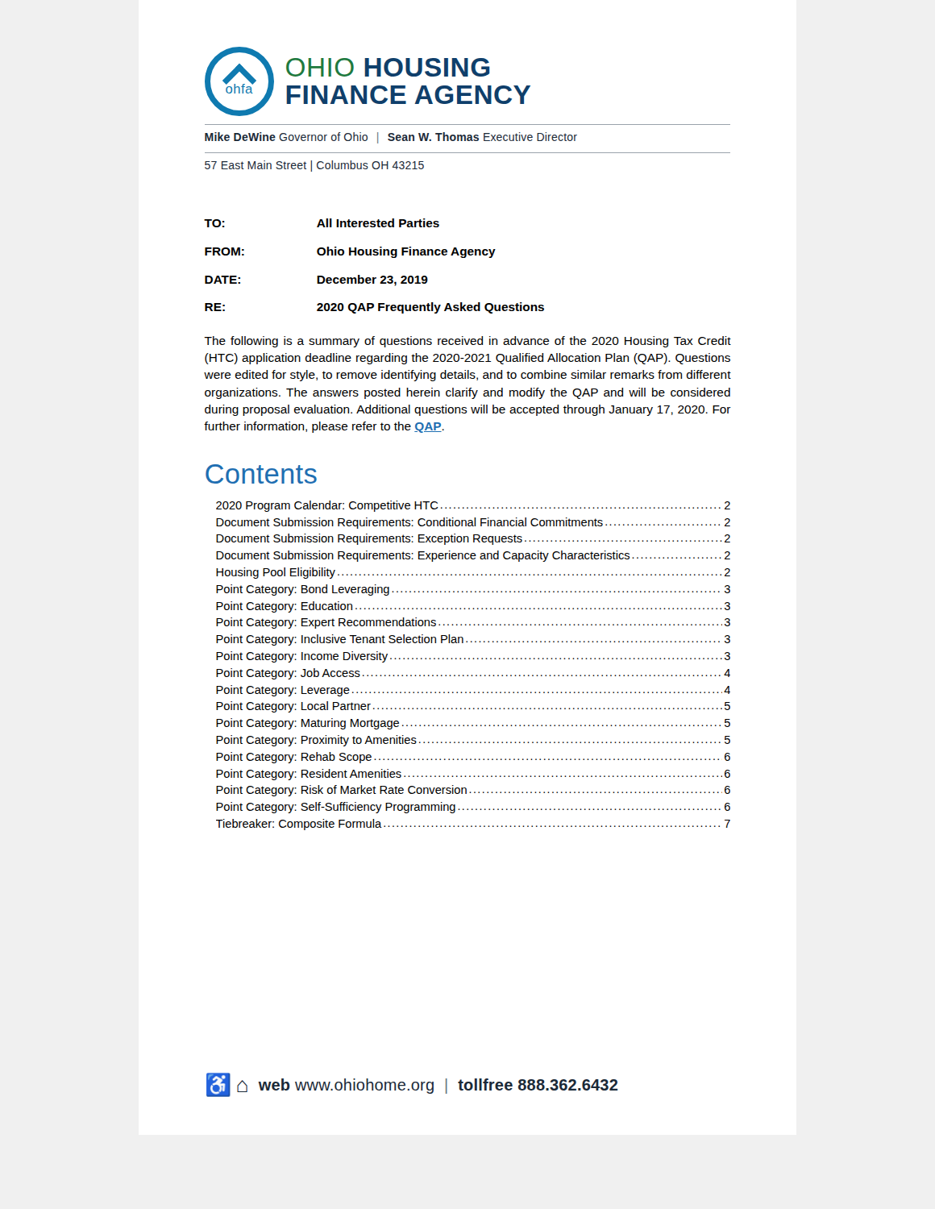OHIO HOUSING
FINANCE AGENCY
Mike DeWine Governor of Ohio | Sean W. Thomas Executive Director
57 East Main Street | Columbus OH 43215
| TO: | All Interested Parties |
| FROM: | Ohio Housing Finance Agency |
| DATE: | December 23, 2019 |
| RE: | 2020 QAP Frequently Asked Questions |
The following is a summary of questions received in advance of the 2020 Housing Tax Credit (HTC) application deadline regarding the 2020-2021 Qualified Allocation Plan (QAP). Questions were edited for style, to remove identifying details, and to combine similar remarks from different organizations. The answers posted herein clarify and modify the QAP and will be considered during proposal evaluation. Additional questions will be accepted through January 17, 2020. For further information, please refer to the QAP.
Contents
2020 Program Calendar: Competitive HTC........................................................................................................... 2
Document Submission Requirements: Conditional Financial Commitments....................................................................... 2
Document Submission Requirements: Exception Requests......................................................................................... 2
Document Submission Requirements: Experience and Capacity Characteristics............................................................. 2
Housing Pool Eligibility................................................................................................................................................. 2
Point Category: Bond Leveraging................................................................................................................................. 3
Point Category: Education............................................................................................................................................. 3
Point Category: Expert Recommendations................................................................................................................. 3
Point Category: Inclusive Tenant Selection Plan............................................................................................................. 3
Point Category: Income Diversity................................................................................................................................. 3
Point Category: Job Access............................................................................................................................................. 4
Point Category: Leverage................................................................................................................................................. 4
Point Category: Local Partner............................................................................................................................................. 5
Point Category: Maturing Mortgage................................................................................................................................. 5
Point Category: Proximity to Amenities............................................................................................................................. 5
Point Category: Rehab Scope............................................................................................................................................. 6
Point Category: Resident Amenities................................................................................................................................. 6
Point Category: Risk of Market Rate Conversion............................................................................................................. 6
Point Category: Self-Sufficiency Programming................................................................................................................. 6
Tiebreaker: Composite Formula............................................................................................................................................. 7
♿⌂
web www.ohiohome.org | tollfree 888.362.6432